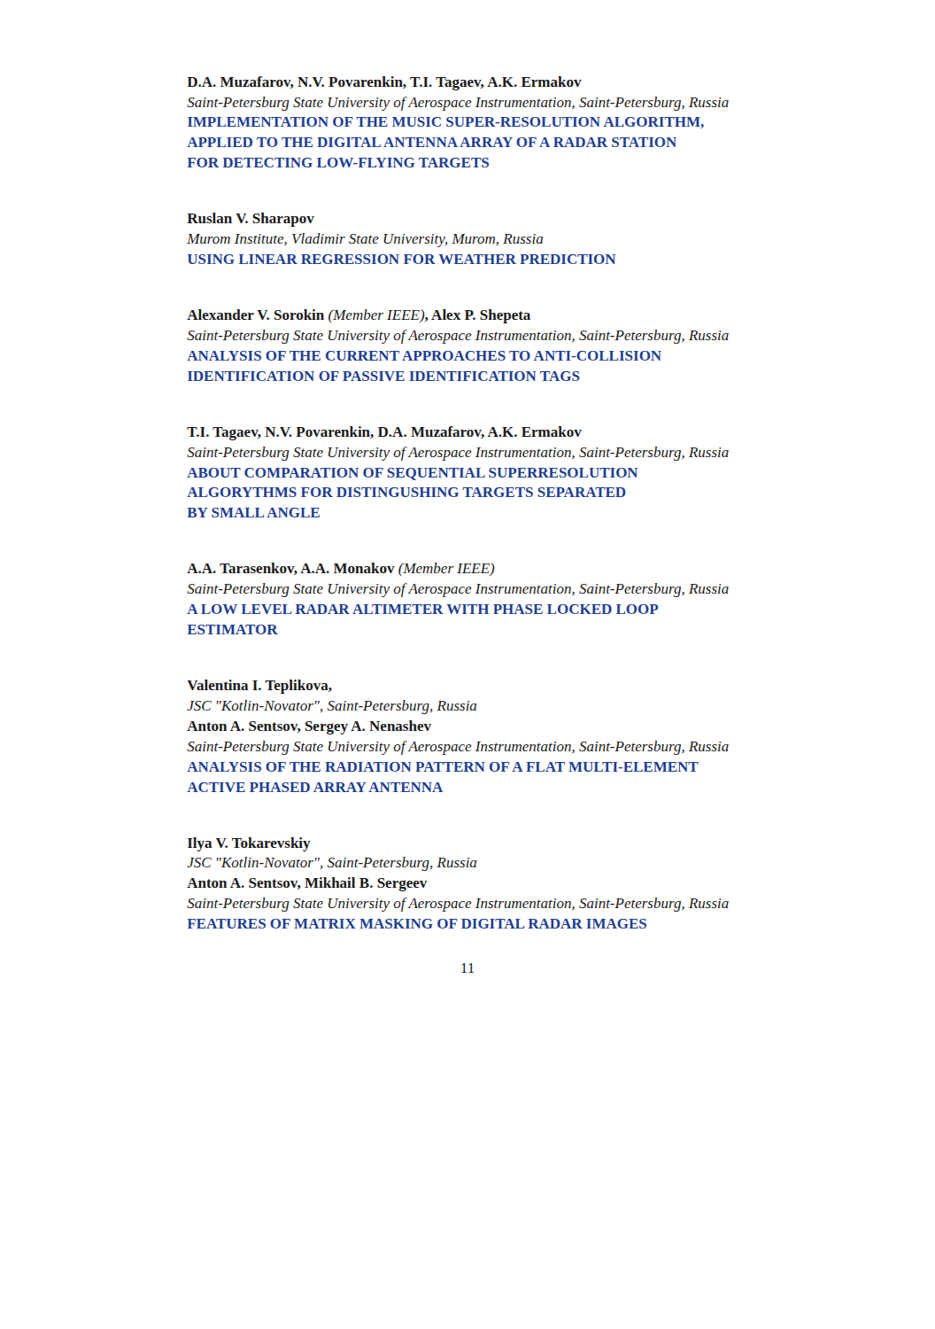D.A. Muzafarov, N.V. Povarenkin, T.I. Tagaev, A.K. Ermakov
Saint-Petersburg State University of Aerospace Instrumentation, Saint-Petersburg, Russia
Implementation of the MUSIC super-resolution algorithm,
applied to the digital antenna array of a radar station
for detecting low-flying targets
Ruslan V. Sharapov
Murom Institute, Vladimir State University, Murom, Russia
Using linear regression for weather prediction
Alexander V. Sorokin (Member IEEE), Alex P. Shepeta
Saint-Petersburg State University of Aerospace Instrumentation, Saint-Petersburg, Russia
Analysis of the current approaches to anti-collision
identification of passive identification tags
T.I. Tagaev, N.V. Povarenkin, D.A. Muzafarov, A.K. Ermakov
Saint-Petersburg State University of Aerospace Instrumentation, Saint-Petersburg, Russia
About comparation of sequential superresolution
algorythms for distingushing targets separated
by small angle
A.A. Tarasenkov, A.A. Monakov (Member IEEE)
Saint-Petersburg State University of Aerospace Instrumentation, Saint-Petersburg, Russia
A low level radar altimeter with phase locked loop
estimator
Valentina I. Teplikova,
JSC "Kotlin-Novator", Saint-Petersburg, Russia
Anton A. Sentsov, Sergey A. Nenashev
Saint-Petersburg State University of Aerospace Instrumentation, Saint-Petersburg, Russia
Analysis of the radiation pattern of a flat multi-element
active phased array antenna
Ilya V. Tokarevskiy
JSC "Kotlin-Novator", Saint-Petersburg, Russia
Anton A. Sentsov, Mikhail B. Sergeev
Saint-Petersburg State University of Aerospace Instrumentation, Saint-Petersburg, Russia
Features of matrix masking of digital radar images
11